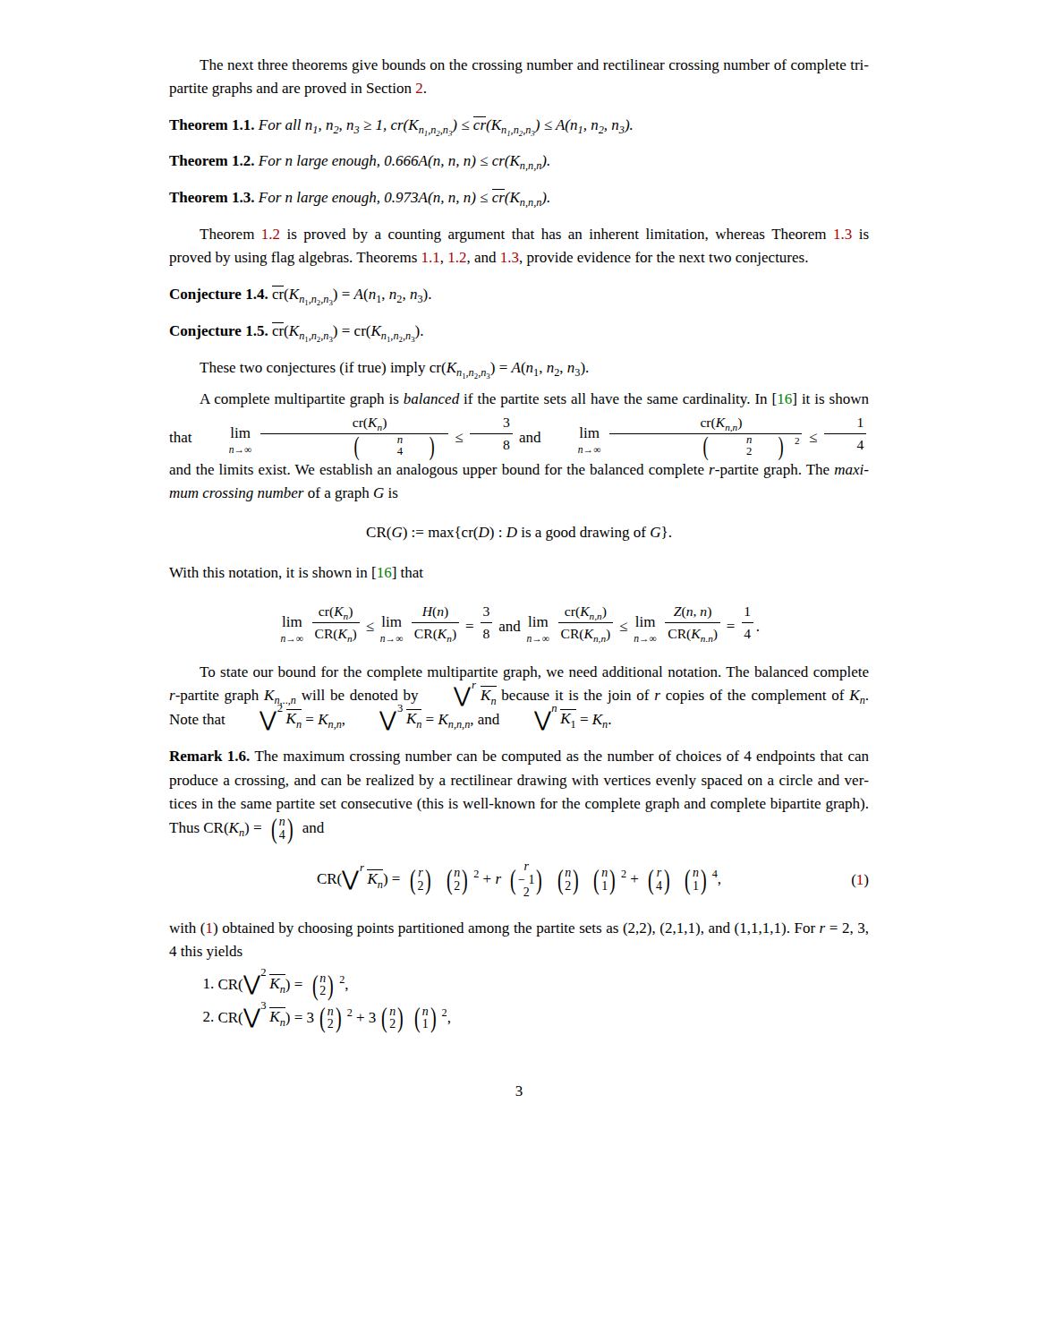The next three theorems give bounds on the crossing number and rectilinear crossing number of complete tripartite graphs and are proved in Section 2.
Theorem 1.1. For all n1, n2, n3 ≥ 1, cr(Kn1,n2,n3) ≤ cr(Kn1,n2,n3) ≤ A(n1, n2, n3).
Theorem 1.2. For n large enough, 0.666A(n, n, n) ≤ cr(Kn,n,n).
Theorem 1.3. For n large enough, 0.973A(n, n, n) ≤ cr(Kn,n,n).
Theorem 1.2 is proved by a counting argument that has an inherent limitation, whereas Theorem 1.3 is proved by using flag algebras. Theorems 1.1, 1.2, and 1.3, provide evidence for the next two conjectures.
Conjecture 1.4. cr(Kn1,n2,n3) = A(n1, n2, n3).
Conjecture 1.5. cr(Kn1,n2,n3) = cr(Kn1,n2,n3).
These two conjectures (if true) imply cr(Kn1,n2,n3) = A(n1, n2, n3).
A complete multipartite graph is balanced if the partite sets all have the same cardinality. In [16] it is shown that lim n→∞ cr(Kn)(n 4) ≤ 38 and lim n→∞ cr(Kn,n)(n 2)2 ≤ 14 and the limits exist. We establish an analogous upper bound for the balanced complete r-partite graph. The maximum crossing number of a graph G is
CR(G) := max{cr(D) : D is a good drawing of G}.
With this notation, it is shown in [16] that
lim n→∞ cr(Kn) CR(Kn) ≤ lim n→∞ H(n) CR(Kn) = 38 and lim n→∞ cr(Kn,n) CR(Kn,n) ≤ lim n→∞ Z(n, n) CR(Kn.n) = 14.
To state our bound for the complete multipartite graph, we need additional notation. The balanced complete r-partite graph Kn,..,n will be denoted by ⋁r Kn because it is the join of r copies of the complement of Kn. Note that ⋁2 Kn = Kn,n, ⋁3 Kn = Kn,n,n, and ⋁n K1 = Kn.
Remark 1.6. The maximum crossing number can be computed as the number of choices of 4 endpoints that can produce a crossing, and can be realized by a rectilinear drawing with vertices evenly spaced on a circle and vertices in the same partite set consecutive (this is well-known for the complete graph and complete bipartite graph). Thus CR(Kn) = (n 4) and
CR(⋁r Kn) = (r 2) (n 2)2 + r (r − 12) (n 2) (n 1)2 + (r 4) (n 1)4, (1)
with (1) obtained by choosing points partitioned among the partite sets as (2,2), (2,1,1), and (1,1,1,1). For r = 2, 3, 4 this yields
CR(⋁2 Kn) = (n 2)2,
CR(⋁3 Kn) = 3(n 2)2 + 3(n 2)(n 1)2,
3